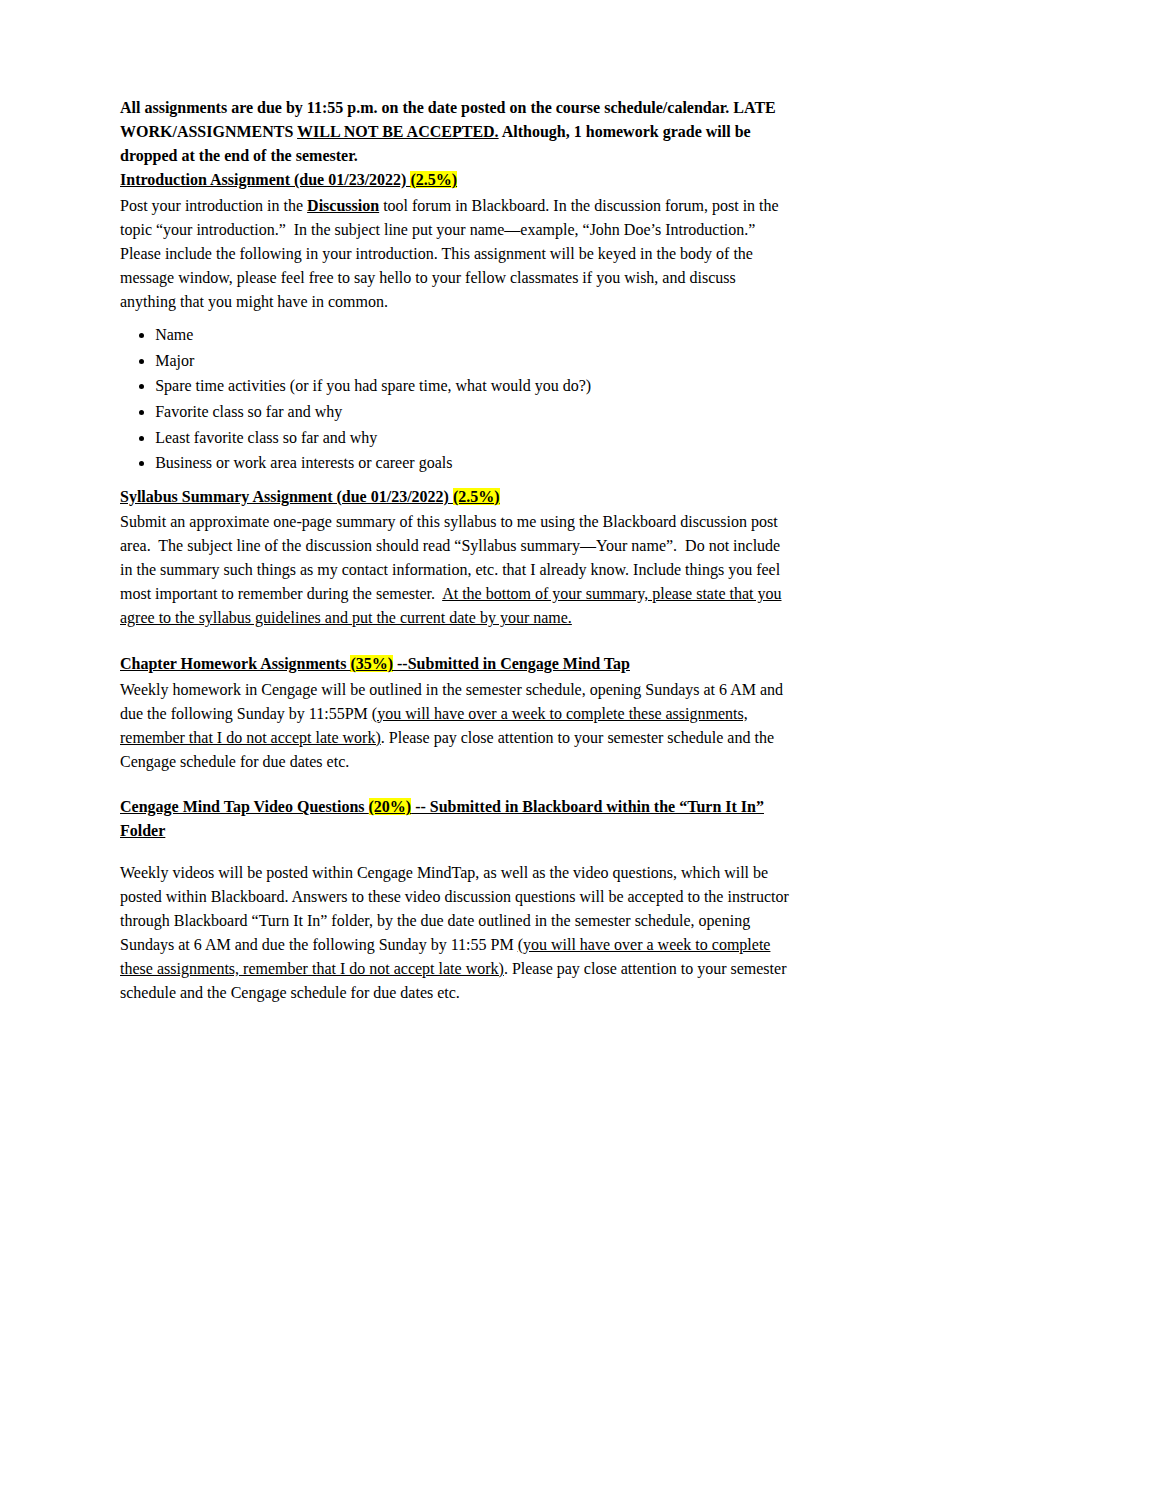All assignments are due by 11:55 p.m. on the date posted on the course schedule/calendar. LATE WORK/ASSIGNMENTS WILL NOT BE ACCEPTED. Although, 1 homework grade will be dropped at the end of the semester.
Introduction Assignment (due 01/23/2022) (2.5%)
Post your introduction in the Discussion tool forum in Blackboard. In the discussion forum, post in the topic “your introduction.” In the subject line put your name—example, “John Doe’s Introduction.” Please include the following in your introduction. This assignment will be keyed in the body of the message window, please feel free to say hello to your fellow classmates if you wish, and discuss anything that you might have in common.
Name
Major
Spare time activities (or if you had spare time, what would you do?)
Favorite class so far and why
Least favorite class so far and why
Business or work area interests or career goals
Syllabus Summary Assignment (due 01/23/2022) (2.5%)
Submit an approximate one-page summary of this syllabus to me using the Blackboard discussion post area. The subject line of the discussion should read “Syllabus summary—Your name”. Do not include in the summary such things as my contact information, etc. that I already know. Include things you feel most important to remember during the semester. At the bottom of your summary, please state that you agree to the syllabus guidelines and put the current date by your name.
Chapter Homework Assignments (35%) --Submitted in Cengage Mind Tap
Weekly homework in Cengage will be outlined in the semester schedule, opening Sundays at 6 AM and due the following Sunday by 11:55PM (you will have over a week to complete these assignments, remember that I do not accept late work). Please pay close attention to your semester schedule and the Cengage schedule for due dates etc.
Cengage Mind Tap Video Questions (20%) -- Submitted in Blackboard within the “Turn It In” Folder
Weekly videos will be posted within Cengage MindTap, as well as the video questions, which will be posted within Blackboard. Answers to these video discussion questions will be accepted to the instructor through Blackboard “Turn It In” folder, by the due date outlined in the semester schedule, opening Sundays at 6 AM and due the following Sunday by 11:55 PM (you will have over a week to complete these assignments, remember that I do not accept late work). Please pay close attention to your semester schedule and the Cengage schedule for due dates etc.